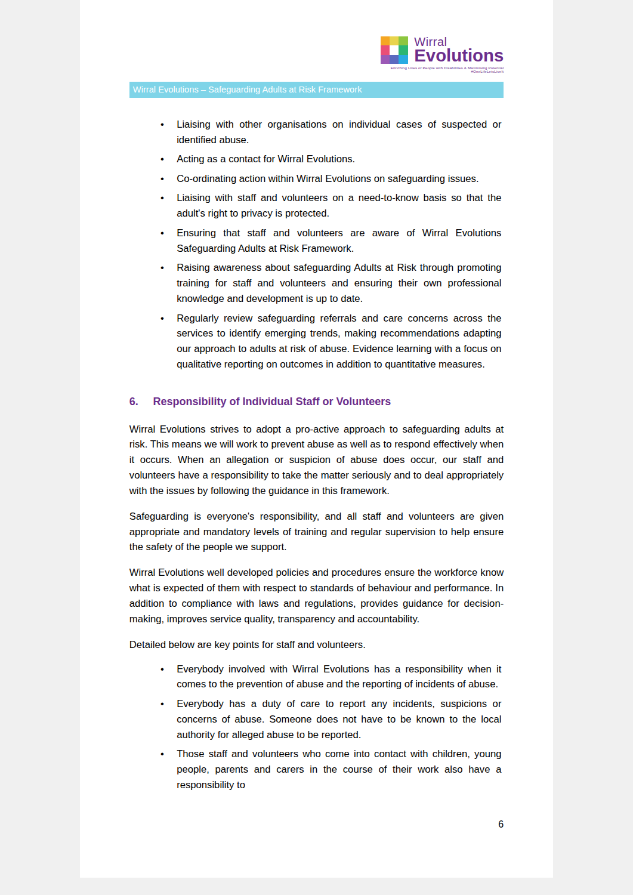Wirral
Evolutions
Enriching Lives of People with Disabilities & Maximising Potential
#OneLifeLetsLiveIt
Wirral Evolutions – Safeguarding Adults at Risk Framework
Liaising with other organisations on individual cases of suspected or identified abuse.
Acting as a contact for Wirral Evolutions.
Co-ordinating action within Wirral Evolutions on safeguarding issues.
Liaising with staff and volunteers on a need-to-know basis so that the adult's right to privacy is protected.
Ensuring that staff and volunteers are aware of Wirral Evolutions Safeguarding Adults at Risk Framework.
Raising awareness about safeguarding Adults at Risk through promoting training for staff and volunteers and ensuring their own professional knowledge and development is up to date.
Regularly review safeguarding referrals and care concerns across the services to identify emerging trends, making recommendations adapting our approach to adults at risk of abuse. Evidence learning with a focus on qualitative reporting on outcomes in addition to quantitative measures.
6. Responsibility of Individual Staff or Volunteers
Wirral Evolutions strives to adopt a pro-active approach to safeguarding adults at risk. This means we will work to prevent abuse as well as to respond effectively when it occurs. When an allegation or suspicion of abuse does occur, our staff and volunteers have a responsibility to take the matter seriously and to deal appropriately with the issues by following the guidance in this framework.
Safeguarding is everyone's responsibility, and all staff and volunteers are given appropriate and mandatory levels of training and regular supervision to help ensure the safety of the people we support.
Wirral Evolutions well developed policies and procedures ensure the workforce know what is expected of them with respect to standards of behaviour and performance. In addition to compliance with laws and regulations, provides guidance for decision-making, improves service quality, transparency and accountability.
Detailed below are key points for staff and volunteers.
Everybody involved with Wirral Evolutions has a responsibility when it comes to the prevention of abuse and the reporting of incidents of abuse.
Everybody has a duty of care to report any incidents, suspicions or concerns of abuse. Someone does not have to be known to the local authority for alleged abuse to be reported.
Those staff and volunteers who come into contact with children, young people, parents and carers in the course of their work also have a responsibility to
6